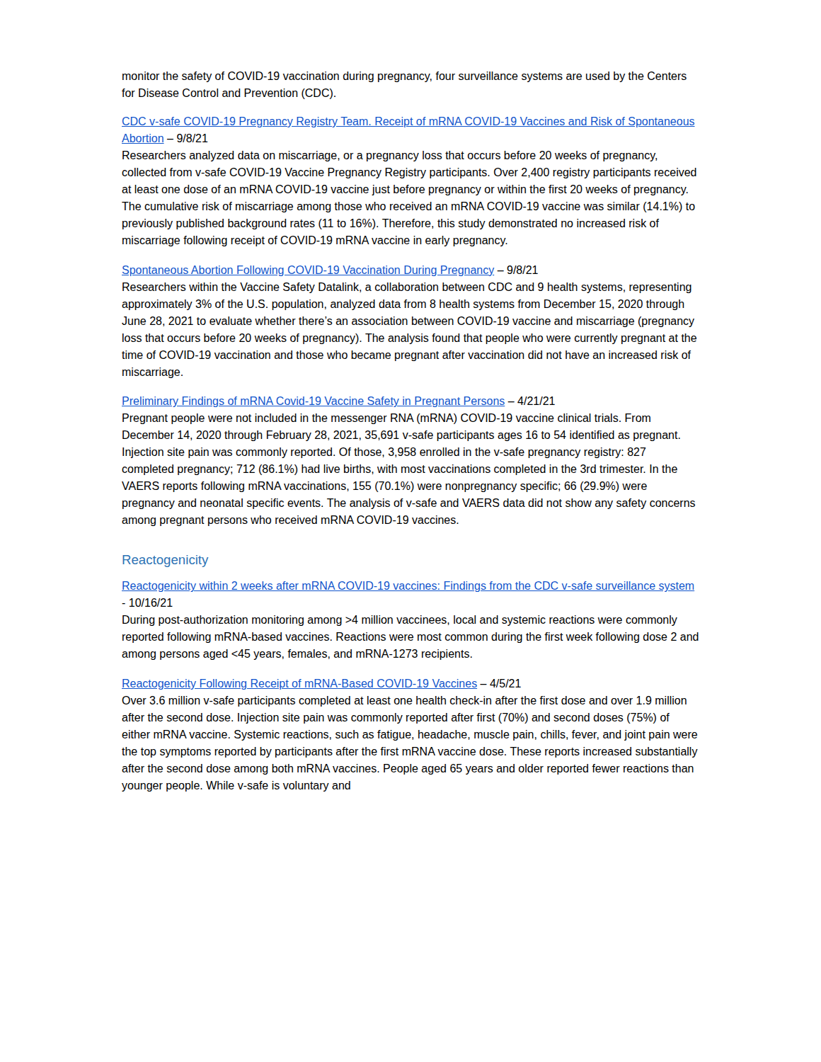monitor the safety of COVID-19 vaccination during pregnancy, four surveillance systems are used by the Centers for Disease Control and Prevention (CDC).
CDC v-safe COVID-19 Pregnancy Registry Team. Receipt of mRNA COVID-19 Vaccines and Risk of Spontaneous Abortion – 9/8/21
Researchers analyzed data on miscarriage, or a pregnancy loss that occurs before 20 weeks of pregnancy, collected from v-safe COVID-19 Vaccine Pregnancy Registry participants. Over 2,400 registry participants received at least one dose of an mRNA COVID-19 vaccine just before pregnancy or within the first 20 weeks of pregnancy. The cumulative risk of miscarriage among those who received an mRNA COVID-19 vaccine was similar (14.1%) to previously published background rates (11 to 16%). Therefore, this study demonstrated no increased risk of miscarriage following receipt of COVID-19 mRNA vaccine in early pregnancy.
Spontaneous Abortion Following COVID-19 Vaccination During Pregnancy – 9/8/21
Researchers within the Vaccine Safety Datalink, a collaboration between CDC and 9 health systems, representing approximately 3% of the U.S. population, analyzed data from 8 health systems from December 15, 2020 through June 28, 2021 to evaluate whether there’s an association between COVID-19 vaccine and miscarriage (pregnancy loss that occurs before 20 weeks of pregnancy). The analysis found that people who were currently pregnant at the time of COVID-19 vaccination and those who became pregnant after vaccination did not have an increased risk of miscarriage.
Preliminary Findings of mRNA Covid-19 Vaccine Safety in Pregnant Persons – 4/21/21
Pregnant people were not included in the messenger RNA (mRNA) COVID-19 vaccine clinical trials. From December 14, 2020 through February 28, 2021, 35,691 v-safe participants ages 16 to 54 identified as pregnant. Injection site pain was commonly reported. Of those, 3,958 enrolled in the v-safe pregnancy registry: 827 completed pregnancy; 712 (86.1%) had live births, with most vaccinations completed in the 3rd trimester. In the VAERS reports following mRNA vaccinations, 155 (70.1%) were nonpregnancy specific; 66 (29.9%) were pregnancy and neonatal specific events. The analysis of v-safe and VAERS data did not show any safety concerns among pregnant persons who received mRNA COVID-19 vaccines.
Reactogenicity
Reactogenicity within 2 weeks after mRNA COVID-19 vaccines: Findings from the CDC v-safe surveillance system - 10/16/21
During post-authorization monitoring among >4 million vaccinees, local and systemic reactions were commonly reported following mRNA-based vaccines. Reactions were most common during the first week following dose 2 and among persons aged <45 years, females, and mRNA-1273 recipients.
Reactogenicity Following Receipt of mRNA-Based COVID-19 Vaccines – 4/5/21
Over 3.6 million v-safe participants completed at least one health check-in after the first dose and over 1.9 million after the second dose. Injection site pain was commonly reported after first (70%) and second doses (75%) of either mRNA vaccine. Systemic reactions, such as fatigue, headache, muscle pain, chills, fever, and joint pain were the top symptoms reported by participants after the first mRNA vaccine dose. These reports increased substantially after the second dose among both mRNA vaccines. People aged 65 years and older reported fewer reactions than younger people. While v-safe is voluntary and